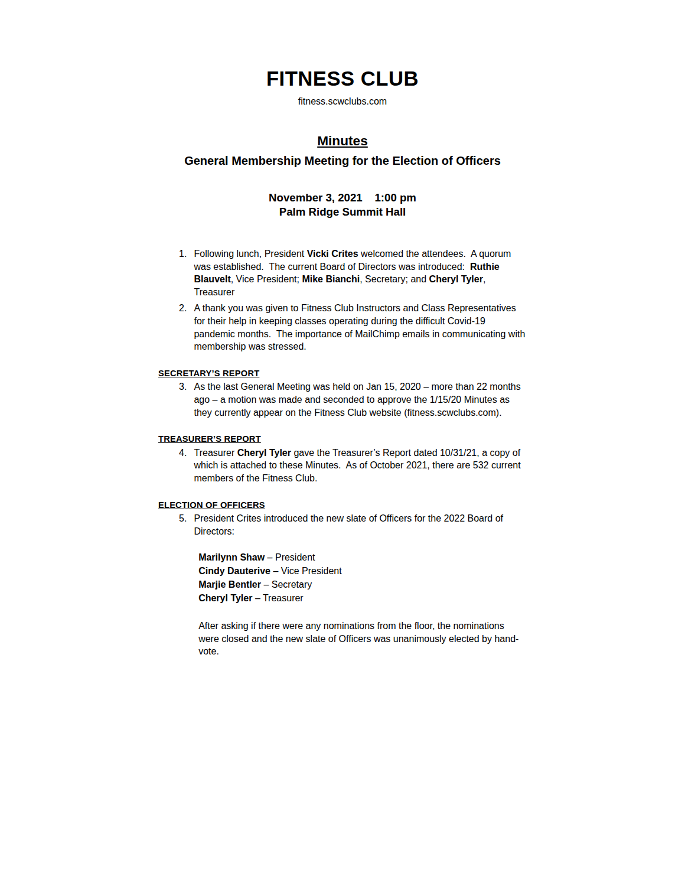FITNESS CLUB
fitness.scwclubs.com
Minutes
General Membership Meeting for the Election of Officers
November 3, 2021 1:00 pm
Palm Ridge Summit Hall
Following lunch, President Vicki Crites welcomed the attendees. A quorum was established. The current Board of Directors was introduced: Ruthie Blauvelt, Vice President; Mike Bianchi, Secretary; and Cheryl Tyler, Treasurer
A thank you was given to Fitness Club Instructors and Class Representatives for their help in keeping classes operating during the difficult Covid-19 pandemic months. The importance of MailChimp emails in communicating with membership was stressed.
SECRETARY’S REPORT
As the last General Meeting was held on Jan 15, 2020 – more than 22 months ago – a motion was made and seconded to approve the 1/15/20 Minutes as they currently appear on the Fitness Club website (fitness.scwclubs.com).
TREASURER’S REPORT
Treasurer Cheryl Tyler gave the Treasurer’s Report dated 10/31/21, a copy of which is attached to these Minutes. As of October 2021, there are 532 current members of the Fitness Club.
ELECTION OF OFFICERS
President Crites introduced the new slate of Officers for the 2022 Board of Directors:
Marilynn Shaw – President
Cindy Dauterive – Vice President
Marjie Bentler – Secretary
Cheryl Tyler – Treasurer
After asking if there were any nominations from the floor, the nominations were closed and the new slate of Officers was unanimously elected by hand-vote.